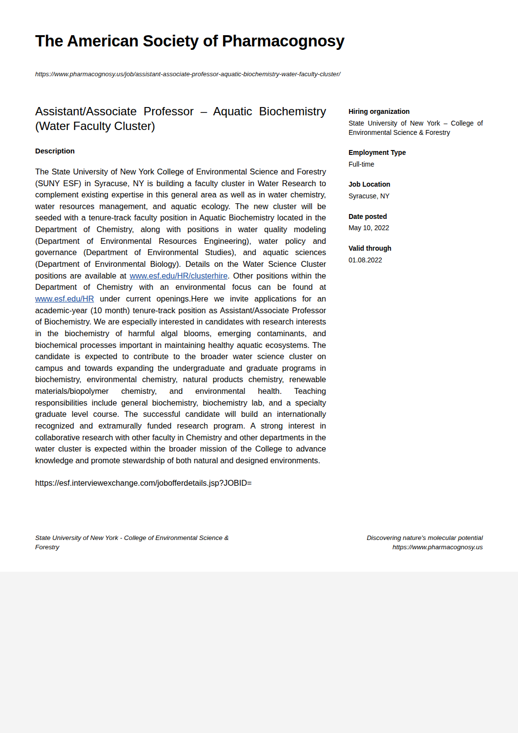The American Society of Pharmacognosy
https://www.pharmacognosy.us/job/assistant-associate-professor-aquatic-biochemistry-water-faculty-cluster/
Assistant/Associate Professor – Aquatic Biochemistry (Water Faculty Cluster)
Description
The State University of New York College of Environmental Science and Forestry (SUNY ESF) in Syracuse, NY is building a faculty cluster in Water Research to complement existing expertise in this general area as well as in water chemistry, water resources management, and aquatic ecology. The new cluster will be seeded with a tenure-track faculty position in Aquatic Biochemistry located in the Department of Chemistry, along with positions in water quality modeling (Department of Environmental Resources Engineering), water policy and governance (Department of Environmental Studies), and aquatic sciences (Department of Environmental Biology). Details on the Water Science Cluster positions are available at www.esf.edu/HR/clusterhire. Other positions within the Department of Chemistry with an environmental focus can be found at www.esf.edu/HR under current openings.Here we invite applications for an academic-year (10 month) tenure-track position as Assistant/Associate Professor of Biochemistry. We are especially interested in candidates with research interests in the biochemistry of harmful algal blooms, emerging contaminants, and biochemical processes important in maintaining healthy aquatic ecosystems. The candidate is expected to contribute to the broader water science cluster on campus and towards expanding the undergraduate and graduate programs in biochemistry, environmental chemistry, natural products chemistry, renewable materials/biopolymer chemistry, and environmental health. Teaching responsibilities include general biochemistry, biochemistry lab, and a specialty graduate level course. The successful candidate will build an internationally recognized and extramurally funded research program. A strong interest in collaborative research with other faculty in Chemistry and other departments in the water cluster is expected within the broader mission of the College to advance knowledge and promote stewardship of both natural and designed environments.
https://esf.interviewexchange.com/jobofferdetails.jsp?JOBID=
Hiring organization
State University of New York – College of Environmental Science & Forestry
Employment Type
Full-time
Job Location
Syracuse, NY
Date posted
May 10, 2022
Valid through
01.08.2022
State University of New York - College of Environmental Science & Forestry
Discovering nature's molecular potential
https://www.pharmacognosy.us